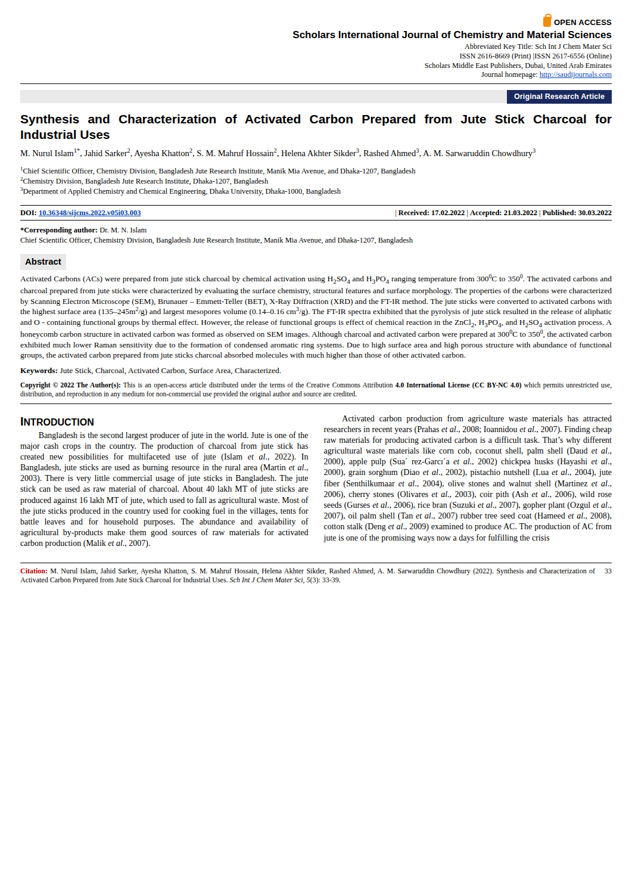OPEN ACCESS
Scholars International Journal of Chemistry and Material Sciences
Abbreviated Key Title: Sch Int J Chem Mater Sci
ISSN 2616-8669 (Print) |ISSN 2617-6556 (Online)
Scholars Middle East Publishers, Dubai, United Arab Emirates
Journal homepage: http://saudijournals.com
Original Research Article
Synthesis and Characterization of Activated Carbon Prepared from Jute Stick Charcoal for Industrial Uses
M. Nurul Islam1*, Jahid Sarker2, Ayesha Khatton2, S. M. Mahruf Hossain2, Helena Akhter Sikder3, Rashed Ahmed3, A. M. Sarwaruddin Chowdhury3
1Chief Scientific Officer, Chemistry Division, Bangladesh Jute Research Institute, Manik Mia Avenue, and Dhaka-1207, Bangladesh
2Chemistry Division, Bangladesh Jute Research Institute, Dhaka-1207, Bangladesh
3Department of Applied Chemistry and Chemical Engineering, Dhaka University, Dhaka-1000, Bangladesh
DOI: 10.36348/sijcms.2022.v05i03.003
| Received: 17.02.2022 | Accepted: 21.03.2022 | Published: 30.03.2022
*Corresponding author: Dr. M. N. Islam
Chief Scientific Officer, Chemistry Division, Bangladesh Jute Research Institute, Manik Mia Avenue, and Dhaka-1207, Bangladesh
Abstract
Activated Carbons (ACs) were prepared from jute stick charcoal by chemical activation using H2SO4 and H3PO4 ranging temperature from 3000C to 3500. The activated carbons and charcoal prepared from jute sticks were characterized by evaluating the surface chemistry, structural features and surface morphology. The properties of the carbons were characterized by Scanning Electron Microscope (SEM), Brunauer – Emmett-Teller (BET), X-Ray Diffraction (XRD) and the FT-IR method. The jute sticks were converted to activated carbons with the highest surface area (135–245m2/g) and largest mesopores volume (0.14–0.16 cm3/g). The FT-IR spectra exhibited that the pyrolysis of jute stick resulted in the release of aliphatic and O - containing functional groups by thermal effect. However, the release of functional groups is effect of chemical reaction in the ZnCl2, H3PO4, and H2SO4 activation process. A honeycomb carbon structure in activated carbon was formed as observed on SEM images. Although charcoal and activated carbon were prepared at 3000C to 3500, the activated carbon exhibited much lower Raman sensitivity due to the formation of condensed aromatic ring systems. Due to high surface area and high porous structure with abundance of functional groups, the activated carbon prepared from jute sticks charcoal absorbed molecules with much higher than those of other activated carbon.
Keywords: Jute Stick, Charcoal, Activated Carbon, Surface Area, Characterized.
Copyright © 2022 The Author(s): This is an open-access article distributed under the terms of the Creative Commons Attribution 4.0 International License (CC BY-NC 4.0) which permits unrestricted use, distribution, and reproduction in any medium for non-commercial use provided the original author and source are credited.
INTRODUCTION
Bangladesh is the second largest producer of jute in the world. Jute is one of the major cash crops in the country. The production of charcoal from jute stick has created new possibilities for multifaceted use of jute (Islam et al., 2022). In Bangladesh, jute sticks are used as burning resource in the rural area (Martin et al., 2003). There is very little commercial usage of jute sticks in Bangladesh. The jute stick can be used as raw material of charcoal. About 40 lakh MT of jute sticks are produced against 16 lakh MT of jute, which used to fall as agricultural waste. Most of the jute sticks produced in the country used for cooking fuel in the villages, tents for battle leaves and for household purposes. The abundance and availability of agricultural by-products make them good sources of raw materials for activated carbon production (Malik et al., 2007).
Activated carbon production from agriculture waste materials has attracted researchers in recent years (Prahas et al., 2008; Ioannidou et al., 2007). Finding cheap raw materials for producing activated carbon is a difficult task. That’s why different agricultural waste materials like corn cob, coconut shell, palm shell (Daud et al., 2000), apple pulp (Sua´ rez-Garcı´a et al., 2002) chickpea husks (Hayashi et al., 2000), grain sorghum (Diao et al., 2002), pistachio nutshell (Lua et al., 2004), jute fiber (Senthilkumaar et al., 2004), olive stones and walnut shell (Martinez et al., 2006), cherry stones (Olivares et al., 2003), coir pith (Ash et al., 2006), wild rose seeds (Gurses et al., 2006), rice bran (Suzuki et al., 2007), gopher plant (Ozgul et al., 2007), oil palm shell (Tan et al., 2007) rubber tree seed coat (Hameed et al., 2008), cotton stalk (Deng et al., 2009) examined to produce AC. The production of AC from jute is one of the promising ways now a days for fulfilling the crisis
Citation: M. Nurul Islam, Jahid Sarker, Ayesha Khatton, S. M. Mahruf Hossain, Helena Akhter Sikder, Rashed Ahmed, A. M. Sarwaruddin Chowdhury (2022). Synthesis and Characterization of Activated Carbon Prepared from Jute Stick Charcoal for Industrial Uses. Sch Int J Chem Mater Sci, 5(3): 33-39.
33